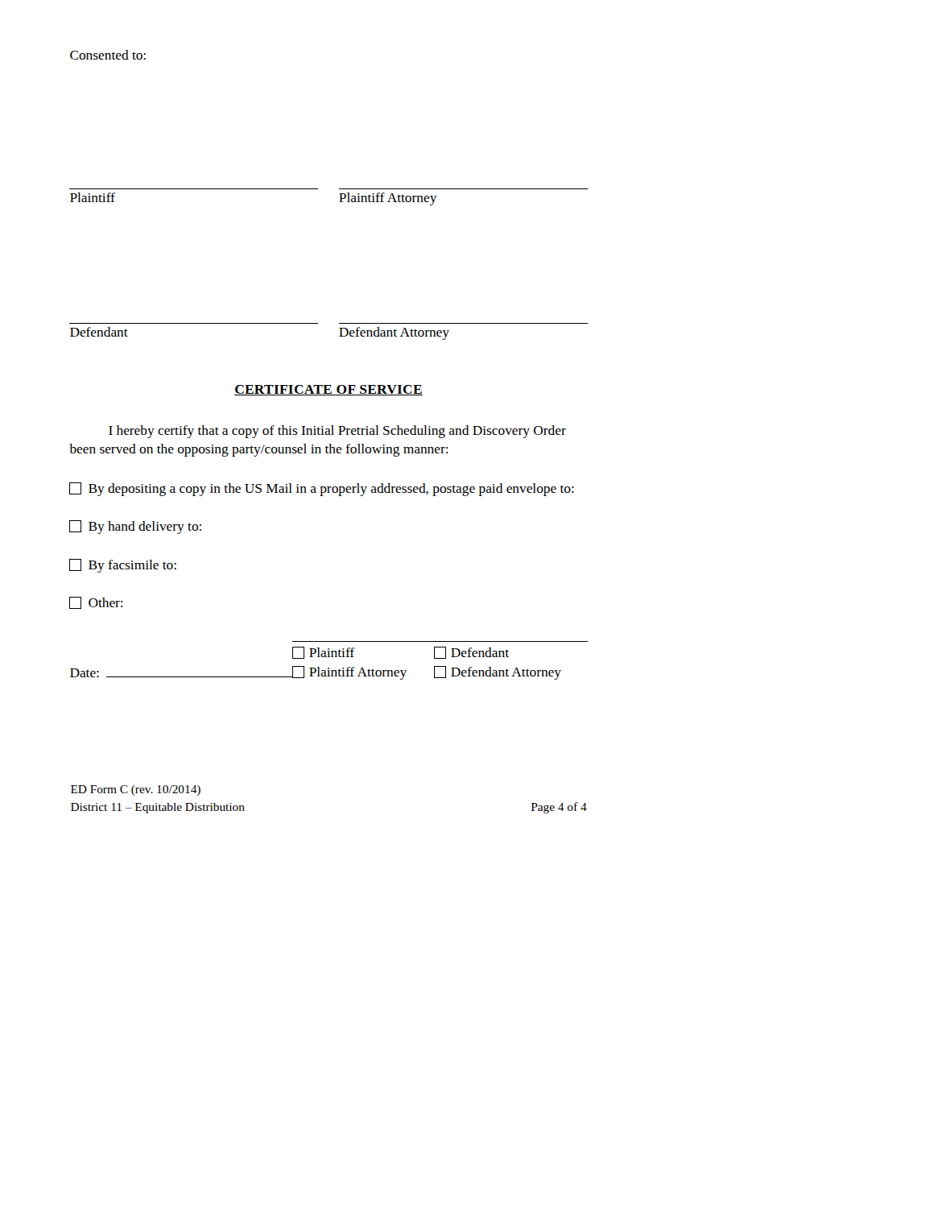Consented to:
| Plaintiff | | Plaintiff Attorney |
| Defendant | | Defendant Attorney |
CERTIFICATE OF SERVICE
I hereby certify that a copy of this Initial Pretrial Scheduling and Discovery Order been served on the opposing party/counsel in the following manner:
By depositing a copy in the US Mail in a properly addressed, postage paid envelope to:
By hand delivery to:
By facsimile to:
Other:
Date:
| Plaintiff | Defendant |
| Plaintiff Attorney | Defendant Attorney |
| ED Form C (rev. 10/2014) | |
| District 11 – Equitable Distribution | Page 4 of 4 |